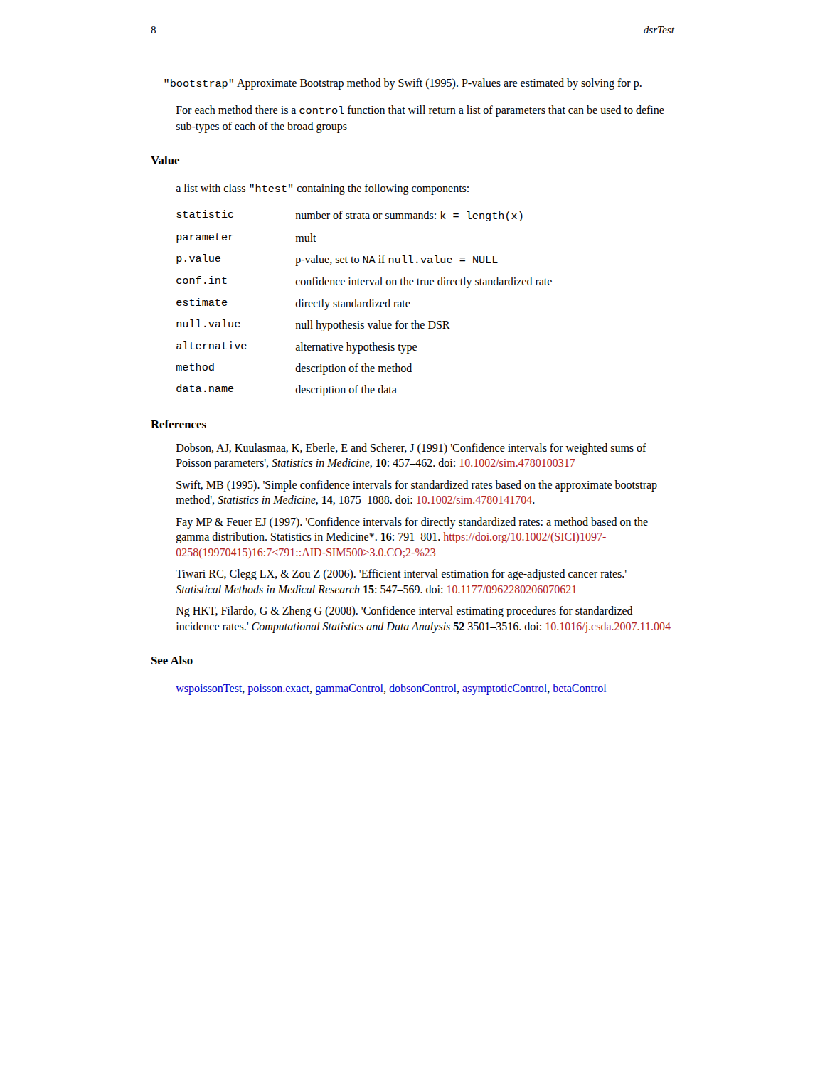8
dsrTest
"bootstrap" Approximate Bootstrap method by Swift (1995). P-values are estimated by solving for p.
For each method there is a control function that will return a list of parameters that can be used to define sub-types of each of the broad groups
Value
a list with class "htest" containing the following components:
statistic
number of strata or summands: k = length(x)
parameter
mult
p.value
p-value, set to NA if null.value = NULL
conf.int
confidence interval on the true directly standardized rate
estimate
directly standardized rate
null.value
null hypothesis value for the DSR
alternative
alternative hypothesis type
method
description of the method
data.name
description of the data
References
Dobson, AJ, Kuulasmaa, K, Eberle, E and Scherer, J (1991) 'Confidence intervals for weighted sums of Poisson parameters', Statistics in Medicine, 10: 457–462. doi: 10.1002/sim.4780100317
Swift, MB (1995). 'Simple confidence intervals for standardized rates based on the approximate bootstrap method', Statistics in Medicine, 14, 1875–1888. doi: 10.1002/sim.4780141704.
Fay MP & Feuer EJ (1997). 'Confidence intervals for directly standardized rates: a method based on the gamma distribution. Statistics in Medicine*. 16: 791–801. https://doi.org/10.1002/(SICI)1097-0258(19970415)16:7<791::AID-SIM500>3.0.CO;2-%23
Tiwari RC, Clegg LX, & Zou Z (2006). 'Efficient interval estimation for age-adjusted cancer rates.' Statistical Methods in Medical Research 15: 547–569. doi: 10.1177/0962280206070621
Ng HKT, Filardo, G & Zheng G (2008). 'Confidence interval estimating procedures for standardized incidence rates.' Computational Statistics and Data Analysis 52 3501–3516. doi: 10.1016/j.csda.2007.11.004
See Also
wspoissonTest, poisson.exact, gammaControl, dobsonControl, asymptoticControl, betaControl